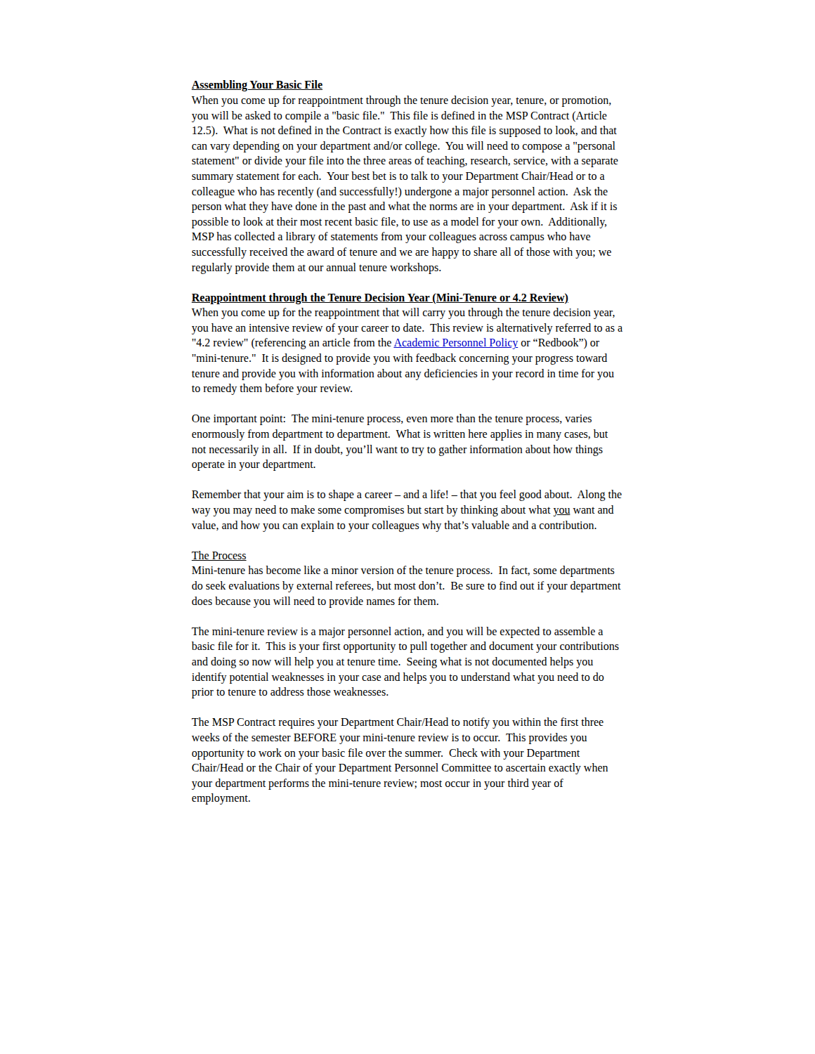Assembling Your Basic File
When you come up for reappointment through the tenure decision year, tenure, or promotion, you will be asked to compile a "basic file." This file is defined in the MSP Contract (Article 12.5). What is not defined in the Contract is exactly how this file is supposed to look, and that can vary depending on your department and/or college. You will need to compose a "personal statement" or divide your file into the three areas of teaching, research, service, with a separate summary statement for each. Your best bet is to talk to your Department Chair/Head or to a colleague who has recently (and successfully!) undergone a major personnel action. Ask the person what they have done in the past and what the norms are in your department. Ask if it is possible to look at their most recent basic file, to use as a model for your own. Additionally, MSP has collected a library of statements from your colleagues across campus who have successfully received the award of tenure and we are happy to share all of those with you; we regularly provide them at our annual tenure workshops.
Reappointment through the Tenure Decision Year (Mini-Tenure or 4.2 Review)
When you come up for the reappointment that will carry you through the tenure decision year, you have an intensive review of your career to date. This review is alternatively referred to as a "4.2 review" (referencing an article from the Academic Personnel Policy or “Redbook”) or "mini-tenure." It is designed to provide you with feedback concerning your progress toward tenure and provide you with information about any deficiencies in your record in time for you to remedy them before your review.
One important point: The mini-tenure process, even more than the tenure process, varies enormously from department to department. What is written here applies in many cases, but not necessarily in all. If in doubt, you’ll want to try to gather information about how things operate in your department.
Remember that your aim is to shape a career – and a life! – that you feel good about. Along the way you may need to make some compromises but start by thinking about what you want and value, and how you can explain to your colleagues why that’s valuable and a contribution.
The Process
Mini-tenure has become like a minor version of the tenure process. In fact, some departments do seek evaluations by external referees, but most don’t. Be sure to find out if your department does because you will need to provide names for them.
The mini-tenure review is a major personnel action, and you will be expected to assemble a basic file for it. This is your first opportunity to pull together and document your contributions and doing so now will help you at tenure time. Seeing what is not documented helps you identify potential weaknesses in your case and helps you to understand what you need to do prior to tenure to address those weaknesses.
The MSP Contract requires your Department Chair/Head to notify you within the first three weeks of the semester BEFORE your mini-tenure review is to occur. This provides you opportunity to work on your basic file over the summer. Check with your Department Chair/Head or the Chair of your Department Personnel Committee to ascertain exactly when your department performs the mini-tenure review; most occur in your third year of employment.